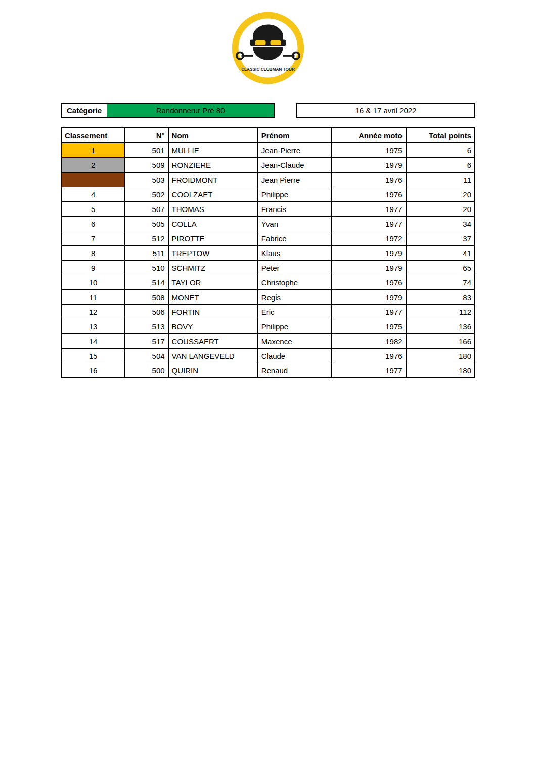CLASSIC CLUBMAN TOUR AYWAILLE
Catégorie
Randonnerur Pré 80
16 & 17 avril 2022
| Classement | N° | Nom | Prénom | Année moto | Total points |
| --- | --- | --- | --- | --- | --- |
| 1 | 501 | MULLIE | Jean-Pierre | 1975 | 6 |
| 2 | 509 | RONZIERE | Jean-Claude | 1979 | 6 |
| 3 | 503 | FROIDMONT | Jean Pierre | 1976 | 11 |
| 4 | 502 | COOLZAET | Philippe | 1976 | 20 |
| 5 | 507 | THOMAS | Francis | 1977 | 20 |
| 6 | 505 | COLLA | Yvan | 1977 | 34 |
| 7 | 512 | PIROTTE | Fabrice | 1972 | 37 |
| 8 | 511 | TREPTOW | Klaus | 1979 | 41 |
| 9 | 510 | SCHMITZ | Peter | 1979 | 65 |
| 10 | 514 | TAYLOR | Christophe | 1976 | 74 |
| 11 | 508 | MONET | Regis | 1979 | 83 |
| 12 | 506 | FORTIN | Eric | 1977 | 112 |
| 13 | 513 | BOVY | Philippe | 1975 | 136 |
| 14 | 517 | COUSSAERT | Maxence | 1982 | 166 |
| 15 | 504 | VAN LANGEVELD | Claude | 1976 | 180 |
| 16 | 500 | QUIRIN | Renaud | 1977 | 180 |